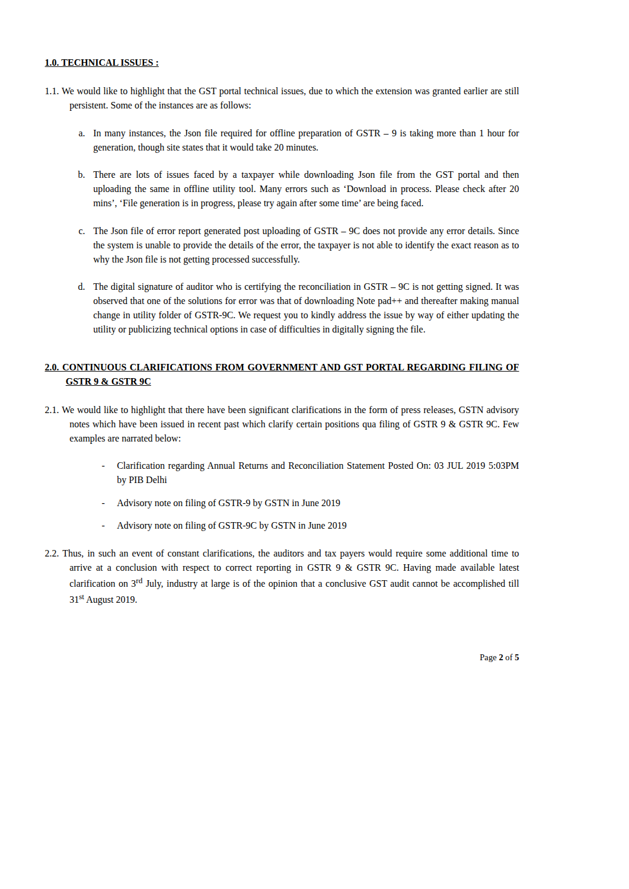1.0. TECHNICAL ISSUES :
1.1. We would like to highlight that the GST portal technical issues, due to which the extension was granted earlier are still persistent. Some of the instances are as follows:
In many instances, the Json file required for offline preparation of GSTR – 9 is taking more than 1 hour for generation, though site states that it would take 20 minutes.
There are lots of issues faced by a taxpayer while downloading Json file from the GST portal and then uploading the same in offline utility tool. Many errors such as ‘Download in process. Please check after 20 mins’, ‘File generation is in progress, please try again after some time’ are being faced.
The Json file of error report generated post uploading of GSTR – 9C does not provide any error details. Since the system is unable to provide the details of the error, the taxpayer is not able to identify the exact reason as to why the Json file is not getting processed successfully.
The digital signature of auditor who is certifying the reconciliation in GSTR – 9C is not getting signed. It was observed that one of the solutions for error was that of downloading Note pad++ and thereafter making manual change in utility folder of GSTR-9C. We request you to kindly address the issue by way of either updating the utility or publicizing technical options in case of difficulties in digitally signing the file.
2.0. CONTINUOUS CLARIFICATIONS FROM GOVERNMENT AND GST PORTAL REGARDING FILING OF GSTR 9 & GSTR 9C
2.1. We would like to highlight that there have been significant clarifications in the form of press releases, GSTN advisory notes which have been issued in recent past which clarify certain positions qua filing of GSTR 9 & GSTR 9C. Few examples are narrated below:
Clarification regarding Annual Returns and Reconciliation Statement Posted On: 03 JUL 2019 5:03PM by PIB Delhi
Advisory note on filing of GSTR-9 by GSTN in June 2019
Advisory note on filing of GSTR-9C by GSTN in June 2019
2.2. Thus, in such an event of constant clarifications, the auditors and tax payers would require some additional time to arrive at a conclusion with respect to correct reporting in GSTR 9 & GSTR 9C. Having made available latest clarification on 3rd July, industry at large is of the opinion that a conclusive GST audit cannot be accomplished till 31st August 2019.
Page 2 of 5